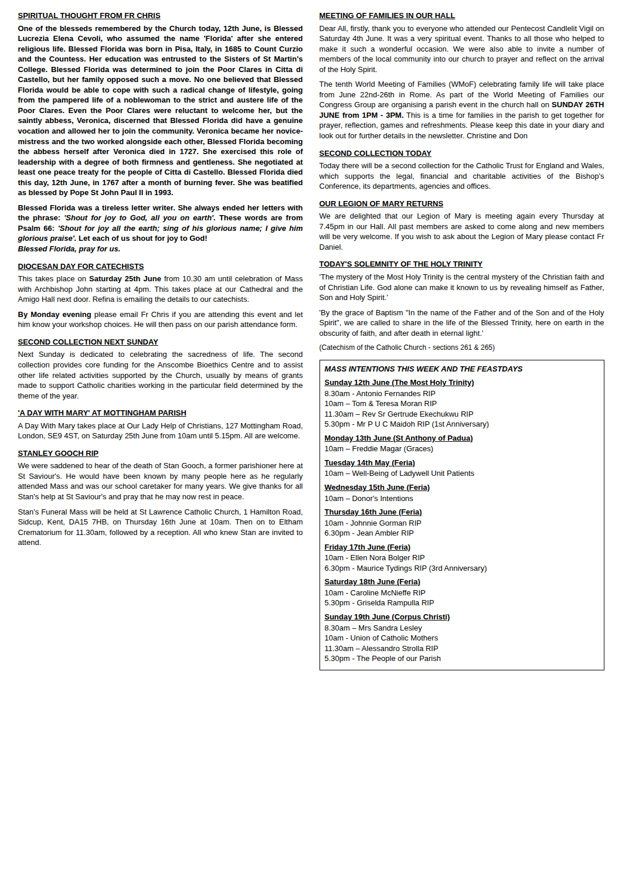Spiritual Thought from Fr Chris
One of the blesseds remembered by the Church today, 12th June, is Blessed Lucrezia Elena Cevoli, who assumed the name 'Florida' after she entered religious life. Blessed Florida was born in Pisa, Italy, in 1685 to Count Curzio and the Countess. Her education was entrusted to the Sisters of St Martin's College. Blessed Florida was determined to join the Poor Clares in Citta di Castello, but her family opposed such a move. No one believed that Blessed Florida would be able to cope with such a radical change of lifestyle, going from the pampered life of a noblewoman to the strict and austere life of the Poor Clares. Even the Poor Clares were reluctant to welcome her, but the saintly abbess, Veronica, discerned that Blessed Florida did have a genuine vocation and allowed her to join the community. Veronica became her novice-mistress and the two worked alongside each other, Blessed Florida becoming the abbess herself after Veronica died in 1727. She exercised this role of leadership with a degree of both firmness and gentleness. She negotiated at least one peace treaty for the people of Citta di Castello. Blessed Florida died this day, 12th June, in 1767 after a month of burning fever. She was beatified as blessed by Pope St John Paul II in 1993.
Blessed Florida was a tireless letter writer. She always ended her letters with the phrase: 'Shout for joy to God, all you on earth'. These words are from Psalm 66: 'Shout for joy all the earth; sing of his glorious name; I give him glorious praise'. Let each of us shout for joy to God!
Blessed Florida, pray for us.
Diocesan Day for Catechists
This takes place on Saturday 25th June from 10.30 am until celebration of Mass with Archbishop John starting at 4pm. This takes place at our Cathedral and the Amigo Hall next door. Refina is emailing the details to our catechists.
By Monday evening please email Fr Chris if you are attending this event and let him know your workshop choices. He will then pass on our parish attendance form.
Second Collection Next Sunday
Next Sunday is dedicated to celebrating the sacredness of life. The second collection provides core funding for the Anscombe Bioethics Centre and to assist other life related activities supported by the Church, usually by means of grants made to support Catholic charities working in the particular field determined by the theme of the year.
'A Day with Mary' at Mottingham Parish
A Day With Mary takes place at Our Lady Help of Christians, 127 Mottingham Road, London, SE9 4ST, on Saturday 25th June from 10am until 5.15pm. All are welcome.
Stanley Gooch RIP
We were saddened to hear of the death of Stan Gooch, a former parishioner here at St Saviour's. He would have been known by many people here as he regularly attended Mass and was our school caretaker for many years. We give thanks for all Stan's help at St Saviour's and pray that he may now rest in peace.
Stan's Funeral Mass will be held at St Lawrence Catholic Church, 1 Hamilton Road, Sidcup, Kent, DA15 7HB, on Thursday 16th June at 10am. Then on to Eltham Crematorium for 11.30am, followed by a reception. All who knew Stan are invited to attend.
Meeting of Families in Our Hall
Dear All, firstly, thank you to everyone who attended our Pentecost Candlelit Vigil on Saturday 4th June. It was a very spiritual event. Thanks to all those who helped to make it such a wonderful occasion. We were also able to invite a number of members of the local community into our church to prayer and reflect on the arrival of the Holy Spirit.
The tenth World Meeting of Families (WMoF) celebrating family life will take place from June 22nd-26th in Rome. As part of the World Meeting of Families our Congress Group are organising a parish event in the church hall on SUNDAY 26TH JUNE from 1PM - 3PM. This is a time for families in the parish to get together for prayer, reflection, games and refreshments. Please keep this date in your diary and look out for further details in the newsletter. Christine and Don
Second Collection Today
Today there will be a second collection for the Catholic Trust for England and Wales, which supports the legal, financial and charitable activities of the Bishop's Conference, its departments, agencies and offices.
Our Legion of Mary Returns
We are delighted that our Legion of Mary is meeting again every Thursday at 7.45pm in our Hall. All past members are asked to come along and new members will be very welcome. If you wish to ask about the Legion of Mary please contact Fr Daniel.
Today's Solemnity of the Holy Trinity
'The mystery of the Most Holy Trinity is the central mystery of the Christian faith and of Christian Life. God alone can make it known to us by revealing himself as Father, Son and Holy Spirit.'
'By the grace of Baptism "In the name of the Father and of the Son and of the Holy Spirit", we are called to share in the life of the Blessed Trinity, here on earth in the obscurity of faith, and after death in eternal light.'
(Catechism of the Catholic Church - sections 261 & 265)
Mass Intentions This Week and the Feastdays
Sunday 12th June (The Most Holy Trinity)
8.30am - Antonio Fernandes RIP
10am – Tom & Teresa Moran RIP
11.30am – Rev Sr Gertrude Ekechukwu RIP
5.30pm - Mr P U C Maidoh RIP (1st Anniversary)
Monday 13th June (St Anthony of Padua)
10am – Freddie Magar (Graces)
Tuesday 14th May (Feria)
10am – Well-Being of Ladywell Unit Patients
Wednesday 15th June (Feria)
10am – Donor's Intentions
Thursday 16th June (Feria)
10am - Johnnie Gorman RIP
6.30pm - Jean Ambler RIP
Friday 17th June (Feria)
10am - Ellen Nora Bolger RIP
6.30pm - Maurice Tydings RIP (3rd Anniversary)
Saturday 18th June (Feria)
10am - Caroline McNieffe RIP
5.30pm - Griselda Rampulla RIP
Sunday 19th June (Corpus Christi)
8.30am – Mrs Sandra Lesley
10am - Union of Catholic Mothers
11.30am – Alessandro Strolla RIP
5.30pm - The People of our Parish